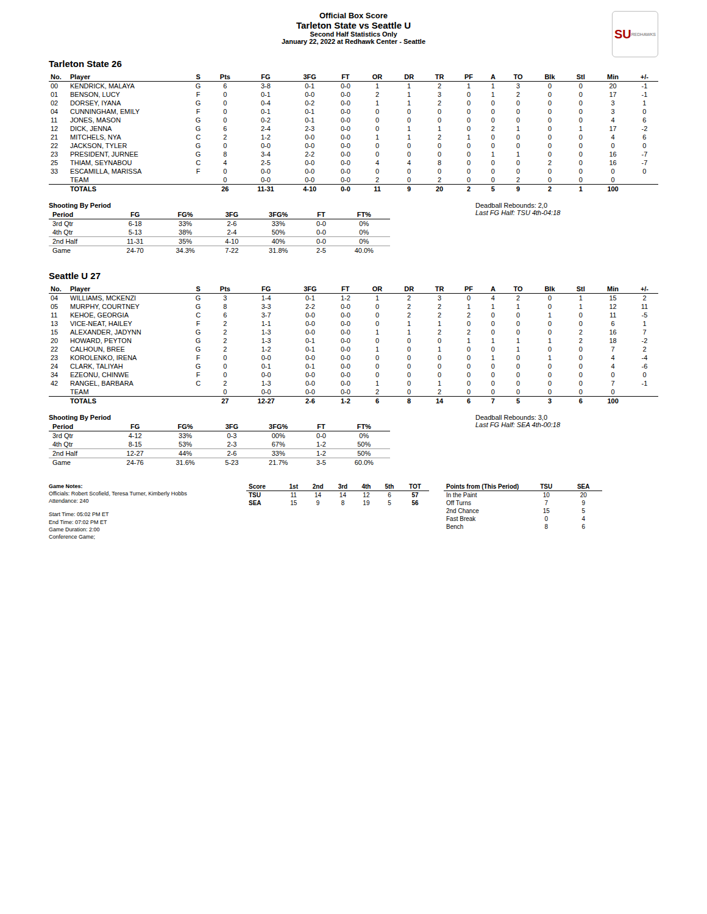SUREDHAWKS
Official Box Score
Tarleton State vs Seattle U
Second Half Statistics Only
January 22, 2022 at Redhawk Center - Seattle
Tarleton State 26
| No. | Player | S | Pts | FG | 3FG | FT | OR | DR | TR | PF | A | TO | Blk | Stl | Min | +/- |
| --- | --- | --- | --- | --- | --- | --- | --- | --- | --- | --- | --- | --- | --- | --- | --- | --- |
| 00 | KENDRICK, MALAYA | G | 6 | 3-8 | 0-1 | 0-0 | 1 | 1 | 2 | 1 | 1 | 3 | 0 | 0 | 20 | -1 |
| 01 | BENSON, LUCY | F | 0 | 0-1 | 0-0 | 0-0 | 2 | 1 | 3 | 0 | 1 | 2 | 0 | 0 | 17 | -1 |
| 02 | DORSEY, IYANA | G | 0 | 0-4 | 0-2 | 0-0 | 1 | 1 | 2 | 0 | 0 | 0 | 0 | 0 | 3 | 1 |
| 04 | CUNNINGHAM, EMILY | F | 0 | 0-1 | 0-1 | 0-0 | 0 | 0 | 0 | 0 | 0 | 0 | 0 | 0 | 3 | 0 |
| 11 | JONES, MASON | G | 0 | 0-2 | 0-1 | 0-0 | 0 | 0 | 0 | 0 | 0 | 0 | 0 | 0 | 4 | 6 |
| 12 | DICK, JENNA | G | 6 | 2-4 | 2-3 | 0-0 | 0 | 1 | 1 | 0 | 2 | 1 | 0 | 1 | 17 | -2 |
| 21 | MITCHELS, NYA | C | 2 | 1-2 | 0-0 | 0-0 | 1 | 1 | 2 | 1 | 0 | 0 | 0 | 0 | 4 | 6 |
| 22 | JACKSON, TYLER | G | 0 | 0-0 | 0-0 | 0-0 | 0 | 0 | 0 | 0 | 0 | 0 | 0 | 0 | 0 | 0 |
| 23 | PRESIDENT, JURNEE | G | 8 | 3-4 | 2-2 | 0-0 | 0 | 0 | 0 | 0 | 1 | 1 | 0 | 0 | 16 | -7 |
| 25 | THIAM, SEYNABOU | C | 4 | 2-5 | 0-0 | 0-0 | 4 | 4 | 8 | 0 | 0 | 0 | 2 | 0 | 16 | -7 |
| 33 | ESCAMILLA, MARISSA | F | 0 | 0-0 | 0-0 | 0-0 | 0 | 0 | 0 | 0 | 0 | 0 | 0 | 0 | 0 | 0 |
| | TEAM | | 0 | 0-0 | 0-0 | 0-0 | 2 | 0 | 2 | 0 | 0 | 2 | 0 | 0 | 0 | |
| | TOTALS | | 26 | 11-31 | 4-10 | 0-0 | 11 | 9 | 20 | 2 | 5 | 9 | 2 | 1 | 100 | |
Shooting By Period
| Period | FG | FG% | 3FG | 3FG% | FT | FT% |
| --- | --- | --- | --- | --- | --- | --- |
| 3rd Qtr | 6-18 | 33% | 2-6 | 33% | 0-0 | 0% |
| 4th Qtr | 5-13 | 38% | 2-4 | 50% | 0-0 | 0% |
| 2nd Half | 11-31 | 35% | 4-10 | 40% | 0-0 | 0% |
| Game | 24-70 | 34.3% | 7-22 | 31.8% | 2-5 | 40.0% |
Deadball Rebounds: 2,0
Last FG Half: TSU 4th-04:18
Seattle U 27
| No. | Player | S | Pts | FG | 3FG | FT | OR | DR | TR | PF | A | TO | Blk | Stl | Min | +/- |
| --- | --- | --- | --- | --- | --- | --- | --- | --- | --- | --- | --- | --- | --- | --- | --- | --- |
| 04 | WILLIAMS, MCKENZI | G | 3 | 1-4 | 0-1 | 1-2 | 1 | 2 | 3 | 0 | 4 | 2 | 0 | 1 | 15 | 2 |
| 05 | MURPHY, COURTNEY | G | 8 | 3-3 | 2-2 | 0-0 | 0 | 2 | 2 | 1 | 1 | 1 | 0 | 1 | 12 | 11 |
| 11 | KEHOE, GEORGIA | C | 6 | 3-7 | 0-0 | 0-0 | 0 | 2 | 2 | 2 | 0 | 0 | 1 | 0 | 11 | -5 |
| 13 | VICE-NEAT, HAILEY | F | 2 | 1-1 | 0-0 | 0-0 | 0 | 1 | 1 | 0 | 0 | 0 | 0 | 0 | 6 | 1 |
| 15 | ALEXANDER, JADYNN | G | 2 | 1-3 | 0-0 | 0-0 | 1 | 1 | 2 | 2 | 0 | 0 | 0 | 2 | 16 | 7 |
| 20 | HOWARD, PEYTON | G | 2 | 1-3 | 0-1 | 0-0 | 0 | 0 | 0 | 1 | 1 | 1 | 1 | 2 | 18 | -2 |
| 22 | CALHOUN, BREE | G | 2 | 1-2 | 0-1 | 0-0 | 1 | 0 | 1 | 0 | 0 | 1 | 0 | 0 | 7 | 2 |
| 23 | KOROLENKO, IRENA | F | 0 | 0-0 | 0-0 | 0-0 | 0 | 0 | 0 | 0 | 1 | 0 | 1 | 0 | 4 | -4 |
| 24 | CLARK, TALIYAH | G | 0 | 0-1 | 0-1 | 0-0 | 0 | 0 | 0 | 0 | 0 | 0 | 0 | 0 | 4 | -6 |
| 34 | EZEONU, CHINWE | F | 0 | 0-0 | 0-0 | 0-0 | 0 | 0 | 0 | 0 | 0 | 0 | 0 | 0 | 0 | 0 |
| 42 | RANGEL, BARBARA | C | 2 | 1-3 | 0-0 | 0-0 | 1 | 0 | 1 | 0 | 0 | 0 | 0 | 0 | 7 | -1 |
| | TEAM | | 0 | 0-0 | 0-0 | 0-0 | 2 | 0 | 2 | 0 | 0 | 0 | 0 | 0 | 0 | |
| | TOTALS | | 27 | 12-27 | 2-6 | 1-2 | 6 | 8 | 14 | 6 | 7 | 5 | 3 | 6 | 100 | |
Shooting By Period
| Period | FG | FG% | 3FG | 3FG% | FT | FT% |
| --- | --- | --- | --- | --- | --- | --- |
| 3rd Qtr | 4-12 | 33% | 0-3 | 00% | 0-0 | 0% |
| 4th Qtr | 8-15 | 53% | 2-3 | 67% | 1-2 | 50% |
| 2nd Half | 12-27 | 44% | 2-6 | 33% | 1-2 | 50% |
| Game | 24-76 | 31.6% | 5-23 | 21.7% | 3-5 | 60.0% |
Deadball Rebounds: 3,0
Last FG Half: SEA 4th-00:18
Game Notes:
Officials: Robert Scofield, Teresa Turner, Kimberly Hobbs
Attendance: 240
Start Time: 05:02 PM ET
End Time: 07:02 PM ET
Game Duration: 2:00
Conference Game;
| Score | 1st | 2nd | 3rd | 4th | 5th | TOT |
| --- | --- | --- | --- | --- | --- | --- |
| TSU | 11 | 14 | 14 | 12 | 6 | 57 |
| SEA | 15 | 9 | 8 | 19 | 5 | 56 |
| Points from (This Period) | TSU | SEA |
| --- | --- | --- |
| In the Paint | 10 | 20 |
| Off Turns | 7 | 9 |
| 2nd Chance | 15 | 5 |
| Fast Break | 0 | 4 |
| Bench | 8 | 6 |